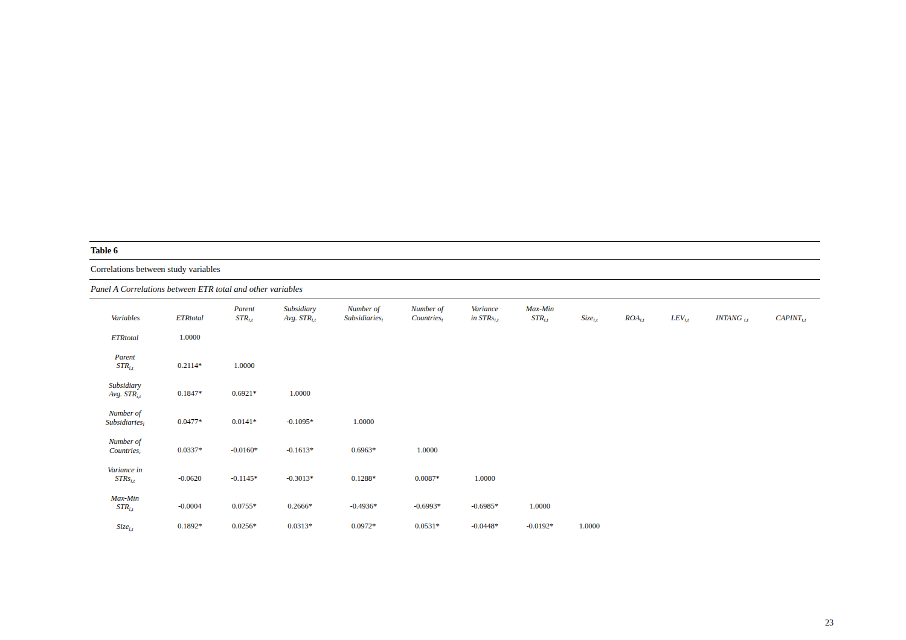Table 6
Correlations between study variables
Panel A Correlations between ETR total and other variables
| Variables | ETRtotal | Parent STR i,t | Subsidiary Avg. STR i,t | Number of Subsidiaries i | Number of Countries i | Variance in STRs i,t | Max-Min STR i,t | Size i,t | ROA i,t | LEV i,t | INTANG i,t | CAPINT i,t |
| --- | --- | --- | --- | --- | --- | --- | --- | --- | --- | --- | --- | --- |
| ETRtotal | 1.0000 | | | | | | | | | | | |
| Parent STR i,t | 0.2114* | 1.0000 | | | | | | | | | | |
| Subsidiary Avg. STR i,t | 0.1847* | 0.6921* | 1.0000 | | | | | | | | | |
| Number of Subsidiaries i | 0.0477* | 0.0141* | -0.1095* | 1.0000 | | | | | | | | |
| Number of Countries i | 0.0337* | -0.0160* | -0.1613* | 0.6963* | 1.0000 | | | | | | | |
| Variance in STRs i,t | -0.0620 | -0.1145* | -0.3013* | 0.1288* | 0.0087* | 1.0000 | | | | | | |
| Max-Min STR i,t | -0.0004 | 0.0755* | 0.2666* | -0.4936* | -0.6993* | -0.6985* | 1.0000 | | | | | |
| Size i,t | 0.1892* | 0.0256* | 0.0313* | 0.0972* | 0.0531* | -0.0448* | -0.0192* | 1.0000 | | | | |
23